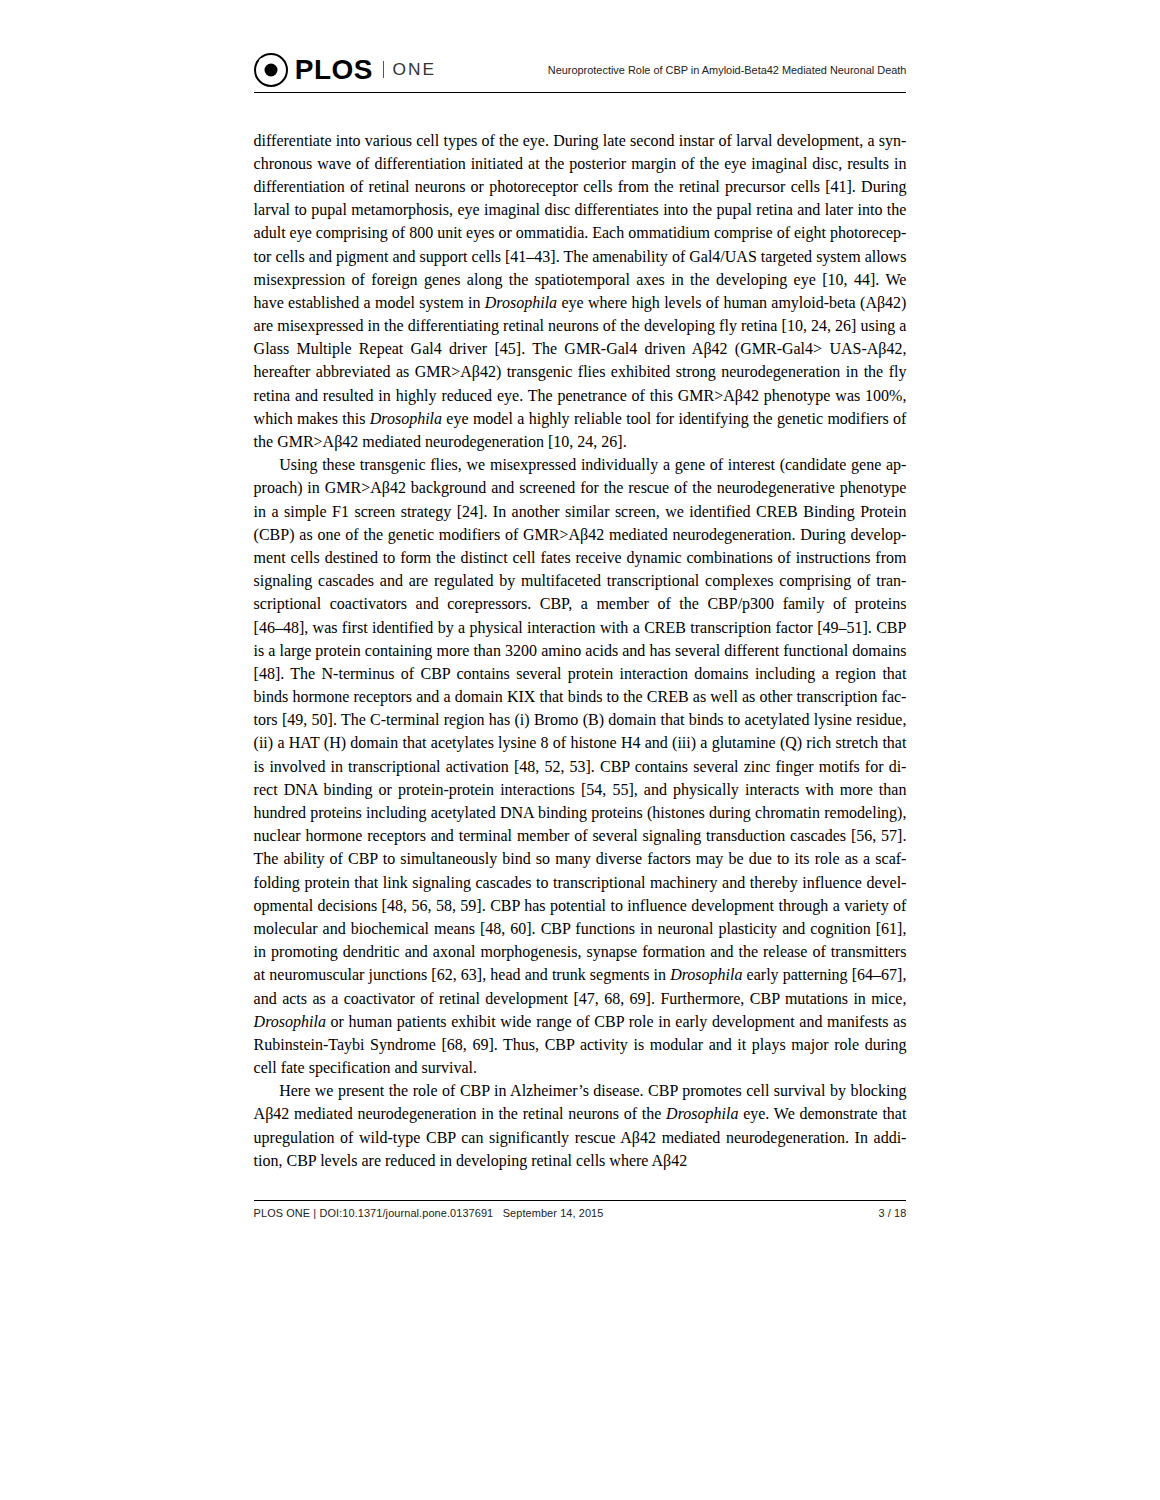PLOS ONE
Neuroprotective Role of CBP in Amyloid-Beta42 Mediated Neuronal Death
differentiate into various cell types of the eye. During late second instar of larval development, a synchronous wave of differentiation initiated at the posterior margin of the eye imaginal disc, results in differentiation of retinal neurons or photoreceptor cells from the retinal precursor cells [41]. During larval to pupal metamorphosis, eye imaginal disc differentiates into the pupal retina and later into the adult eye comprising of 800 unit eyes or ommatidia. Each ommatidium comprise of eight photoreceptor cells and pigment and support cells [41–43]. The amenability of Gal4/UAS targeted system allows misexpression of foreign genes along the spatiotemporal axes in the developing eye [10, 44]. We have established a model system in Drosophila eye where high levels of human amyloid-beta (Aβ42) are misexpressed in the differentiating retinal neurons of the developing fly retina [10, 24, 26] using a Glass Multiple Repeat Gal4 driver [45]. The GMR-Gal4 driven Aβ42 (GMR-Gal4> UAS-Aβ42, hereafter abbreviated as GMR>Aβ42) transgenic flies exhibited strong neurodegeneration in the fly retina and resulted in highly reduced eye. The penetrance of this GMR>Aβ42 phenotype was 100%, which makes this Drosophila eye model a highly reliable tool for identifying the genetic modifiers of the GMR>Aβ42 mediated neurodegeneration [10, 24, 26].
Using these transgenic flies, we misexpressed individually a gene of interest (candidate gene approach) in GMR>Aβ42 background and screened for the rescue of the neurodegenerative phenotype in a simple F1 screen strategy [24]. In another similar screen, we identified CREB Binding Protein (CBP) as one of the genetic modifiers of GMR>Aβ42 mediated neurodegeneration. During development cells destined to form the distinct cell fates receive dynamic combinations of instructions from signaling cascades and are regulated by multifaceted transcriptional complexes comprising of transcriptional coactivators and corepressors. CBP, a member of the CBP/p300 family of proteins [46–48], was first identified by a physical interaction with a CREB transcription factor [49–51]. CBP is a large protein containing more than 3200 amino acids and has several different functional domains [48]. The N-terminus of CBP contains several protein interaction domains including a region that binds hormone receptors and a domain KIX that binds to the CREB as well as other transcription factors [49, 50]. The C-terminal region has (i) Bromo (B) domain that binds to acetylated lysine residue, (ii) a HAT (H) domain that acetylates lysine 8 of histone H4 and (iii) a glutamine (Q) rich stretch that is involved in transcriptional activation [48, 52, 53]. CBP contains several zinc finger motifs for direct DNA binding or protein-protein interactions [54, 55], and physically interacts with more than hundred proteins including acetylated DNA binding proteins (histones during chromatin remodeling), nuclear hormone receptors and terminal member of several signaling transduction cascades [56, 57]. The ability of CBP to simultaneously bind so many diverse factors may be due to its role as a scaffolding protein that link signaling cascades to transcriptional machinery and thereby influence developmental decisions [48, 56, 58, 59]. CBP has potential to influence development through a variety of molecular and biochemical means [48, 60]. CBP functions in neuronal plasticity and cognition [61], in promoting dendritic and axonal morphogenesis, synapse formation and the release of transmitters at neuromuscular junctions [62, 63], head and trunk segments in Drosophila early patterning [64–67], and acts as a coactivator of retinal development [47, 68, 69]. Furthermore, CBP mutations in mice, Drosophila or human patients exhibit wide range of CBP role in early development and manifests as Rubinstein-Taybi Syndrome [68, 69]. Thus, CBP activity is modular and it plays major role during cell fate specification and survival.
Here we present the role of CBP in Alzheimer’s disease. CBP promotes cell survival by blocking Aβ42 mediated neurodegeneration in the retinal neurons of the Drosophila eye. We demonstrate that upregulation of wild-type CBP can significantly rescue Aβ42 mediated neurodegeneration. In addition, CBP levels are reduced in developing retinal cells where Aβ42
PLOS ONE | DOI:10.1371/journal.pone.0137691 September 14, 2015
3 / 18